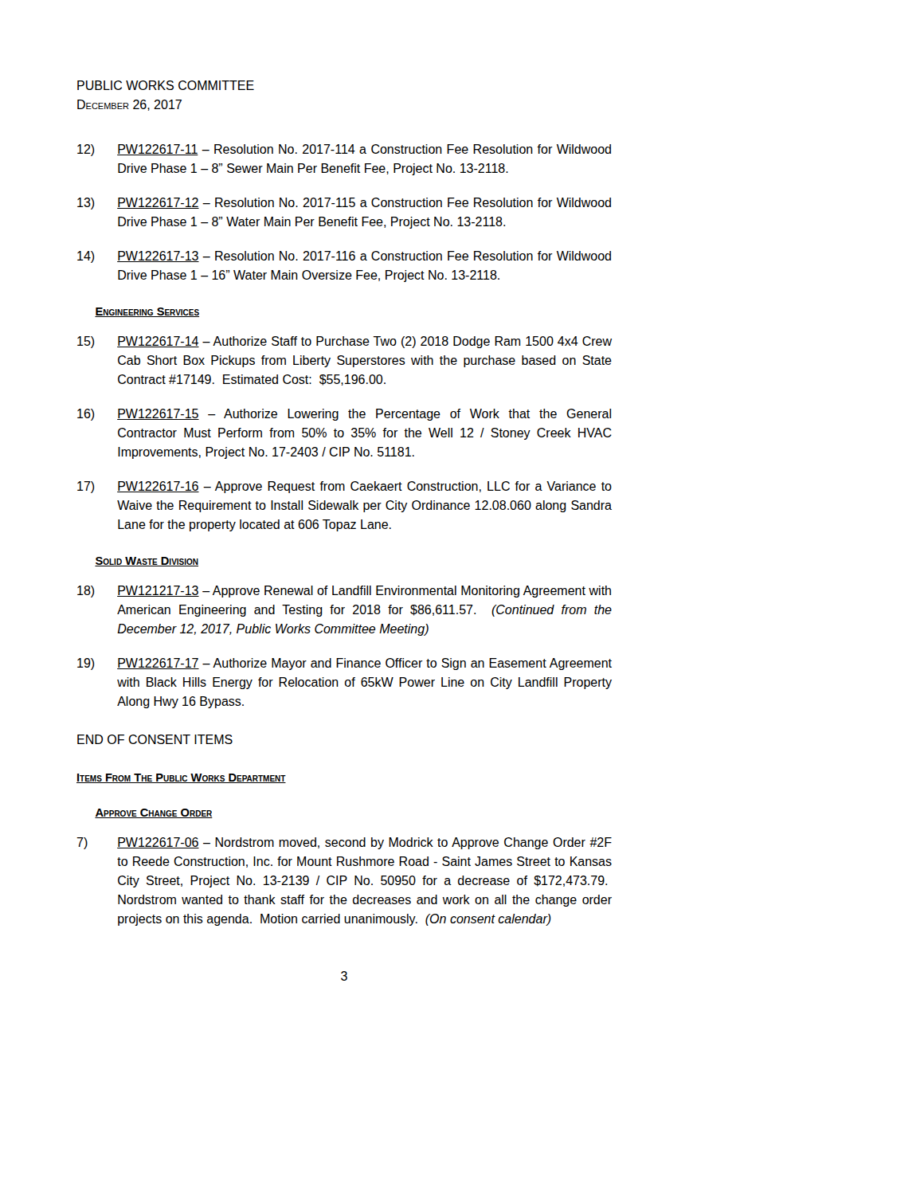PUBLIC WORKS COMMITTEE
December 26, 2017
12)
PW122617-11 – Resolution No. 2017-114 a Construction Fee Resolution for Wildwood Drive Phase 1 – 8” Sewer Main Per Benefit Fee, Project No. 13-2118.
13)
PW122617-12 – Resolution No. 2017-115 a Construction Fee Resolution for Wildwood Drive Phase 1 – 8” Water Main Per Benefit Fee, Project No. 13-2118.
14)
PW122617-13 – Resolution No. 2017-116 a Construction Fee Resolution for Wildwood Drive Phase 1 – 16” Water Main Oversize Fee, Project No. 13-2118.
Engineering Services
15)
PW122617-14 – Authorize Staff to Purchase Two (2) 2018 Dodge Ram 1500 4x4 Crew Cab Short Box Pickups from Liberty Superstores with the purchase based on State Contract #17149. Estimated Cost: $55,196.00.
16)
PW122617-15 – Authorize Lowering the Percentage of Work that the General Contractor Must Perform from 50% to 35% for the Well 12 / Stoney Creek HVAC Improvements, Project No. 17-2403 / CIP No. 51181.
17)
PW122617-16 – Approve Request from Caekaert Construction, LLC for a Variance to Waive the Requirement to Install Sidewalk per City Ordinance 12.08.060 along Sandra Lane for the property located at 606 Topaz Lane.
Solid Waste Division
18)
PW121217-13 – Approve Renewal of Landfill Environmental Monitoring Agreement with American Engineering and Testing for 2018 for $86,611.57. (Continued from the December 12, 2017, Public Works Committee Meeting)
19)
PW122617-17 – Authorize Mayor and Finance Officer to Sign an Easement Agreement with Black Hills Energy for Relocation of 65kW Power Line on City Landfill Property Along Hwy 16 Bypass.
END OF CONSENT ITEMS
Items From The Public Works Department
Approve Change Order
7)
PW122617-06 – Nordstrom moved, second by Modrick to Approve Change Order #2F to Reede Construction, Inc. for Mount Rushmore Road - Saint James Street to Kansas City Street, Project No. 13-2139 / CIP No. 50950 for a decrease of $172,473.79. Nordstrom wanted to thank staff for the decreases and work on all the change order projects on this agenda. Motion carried unanimously. (On consent calendar)
3